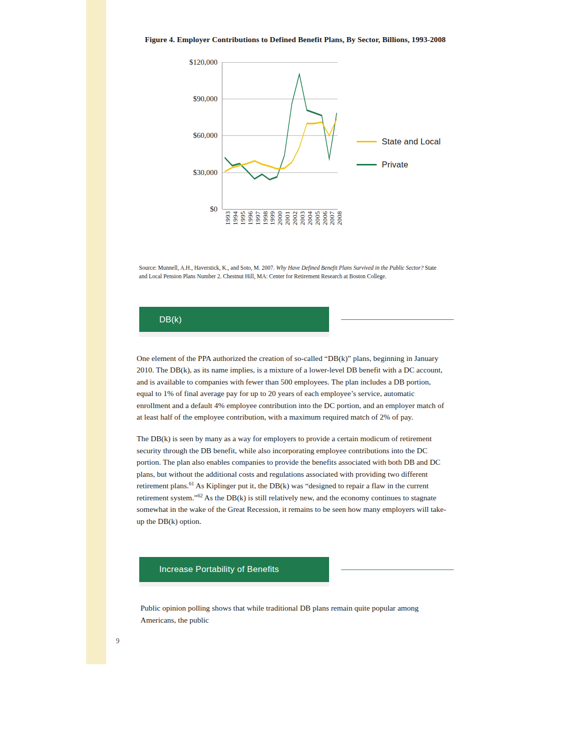Figure 4. Employer Contributions to Defined Benefit Plans, By Sector, Billions, 1993-2008
$120,000
$90,000
$60,000
$30,000
$0
1993
1994
1995
1996
1997
1998
1999
2000
2001
2002
2003
2004
2005
2006
2007
2008
State and Local
Private
Source: Munnell, A.H., Haverstick, K., and Soto, M. 2007. Why Have Defined Benefit Plans Survived in the Public Sector? State and Local Pension Plans Number 2. Chestnut Hill, MA: Center for Retirement Research at Boston College.
DB(k)
One element of the PPA authorized the creation of so-called “DB(k)” plans, beginning in January 2010. The DB(k), as its name implies, is a mixture of a lower-level DB benefit with a DC account, and is available to companies with fewer than 500 employees. The plan includes a DB portion, equal to 1% of final average pay for up to 20 years of each employee’s service, automatic enrollment and a default 4% employee contribution into the DC portion, and an employer match of at least half of the employee contribution, with a maximum required match of 2% of pay.
The DB(k) is seen by many as a way for employers to provide a certain modicum of retirement security through the DB benefit, while also incorporating employee contributions into the DC portion. The plan also enables companies to provide the benefits associated with both DB and DC plans, but without the additional costs and regulations associated with providing two different retirement plans.61 As Kiplinger put it, the DB(k) was “designed to repair a flaw in the current retirement system.”62 As the DB(k) is still relatively new, and the economy continues to stagnate somewhat in the wake of the Great Recession, it remains to be seen how many employers will take-up the DB(k) option.
Increase Portability of Benefits
Public opinion polling shows that while traditional DB plans remain quite popular among Americans, the public
9